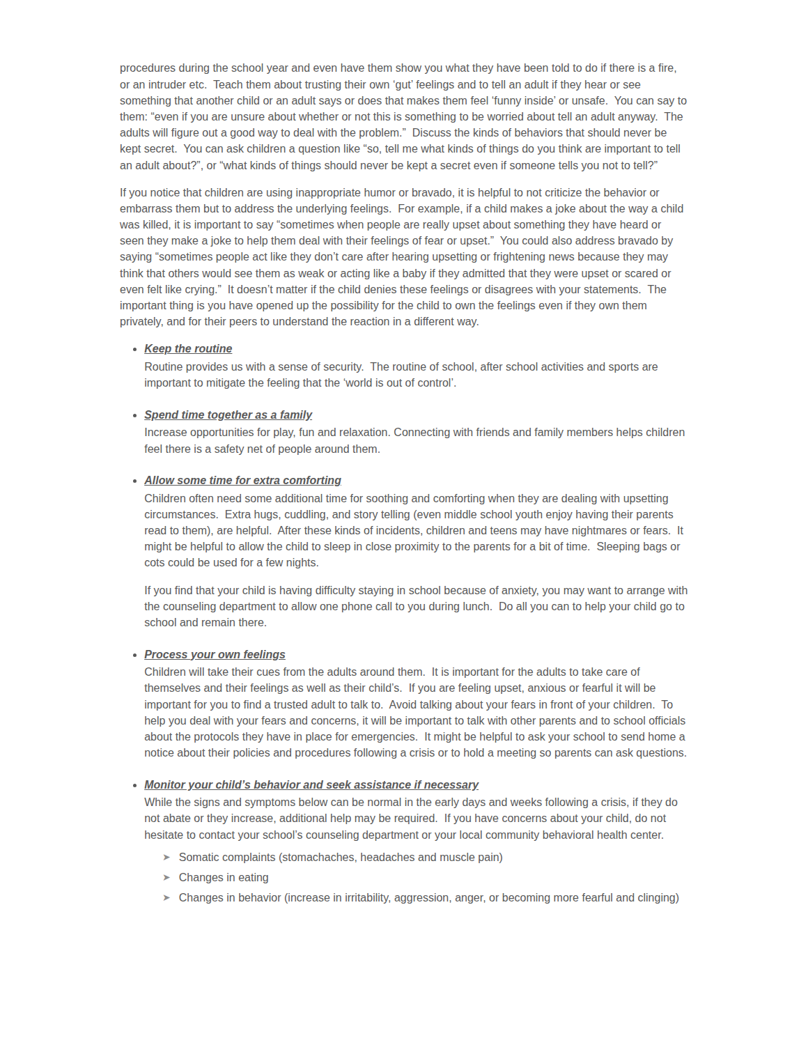procedures during the school year and even have them show you what they have been told to do if there is a fire, or an intruder etc. Teach them about trusting their own ‘gut’ feelings and to tell an adult if they hear or see something that another child or an adult says or does that makes them feel ‘funny inside’ or unsafe. You can say to them: “even if you are unsure about whether or not this is something to be worried about tell an adult anyway. The adults will figure out a good way to deal with the problem.” Discuss the kinds of behaviors that should never be kept secret. You can ask children a question like “so, tell me what kinds of things do you think are important to tell an adult about?”, or “what kinds of things should never be kept a secret even if someone tells you not to tell?”
If you notice that children are using inappropriate humor or bravado, it is helpful to not criticize the behavior or embarrass them but to address the underlying feelings. For example, if a child makes a joke about the way a child was killed, it is important to say “sometimes when people are really upset about something they have heard or seen they make a joke to help them deal with their feelings of fear or upset.” You could also address bravado by saying “sometimes people act like they don’t care after hearing upsetting or frightening news because they may think that others would see them as weak or acting like a baby if they admitted that they were upset or scared or even felt like crying.” It doesn’t matter if the child denies these feelings or disagrees with your statements. The important thing is you have opened up the possibility for the child to own the feelings even if they own them privately, and for their peers to understand the reaction in a different way.
Keep the routine Routine provides us with a sense of security. The routine of school, after school activities and sports are important to mitigate the feeling that the ‘world is out of control’.
Spend time together as a family Increase opportunities for play, fun and relaxation. Connecting with friends and family members helps children feel there is a safety net of people around them.
Allow some time for extra comforting
Children often need some additional time for soothing and comforting when they are dealing with upsetting circumstances. Extra hugs, cuddling, and story telling (even middle school youth enjoy having their parents read to them), are helpful. After these kinds of incidents, children and teens may have nightmares or fears. It might be helpful to allow the child to sleep in close proximity to the parents for a bit of time. Sleeping bags or cots could be used for a few nights.
If you find that your child is having difficulty staying in school because of anxiety, you may want to arrange with the counseling department to allow one phone call to you during lunch. Do all you can to help your child go to school and remain there.
Process your own feelings Children will take their cues from the adults around them. It is important for the adults to take care of themselves and their feelings as well as their child’s. If you are feeling upset, anxious or fearful it will be important for you to find a trusted adult to talk to. Avoid talking about your fears in front of your children. To help you deal with your fears and concerns, it will be important to talk with other parents and to school officials about the protocols they have in place for emergencies. It might be helpful to ask your school to send home a notice about their policies and procedures following a crisis or to hold a meeting so parents can ask questions.
Monitor your child’s behavior and seek assistance if necessary While the signs and symptoms below can be normal in the early days and weeks following a crisis, if they do not abate or they increase, additional help may be required. If you have concerns about your child, do not hesitate to contact your school’s counseling department or your local community behavioral health center.
Somatic complaints (stomachaches, headaches and muscle pain)
Changes in eating
Changes in behavior (increase in irritability, aggression, anger, or becoming more fearful and clinging)